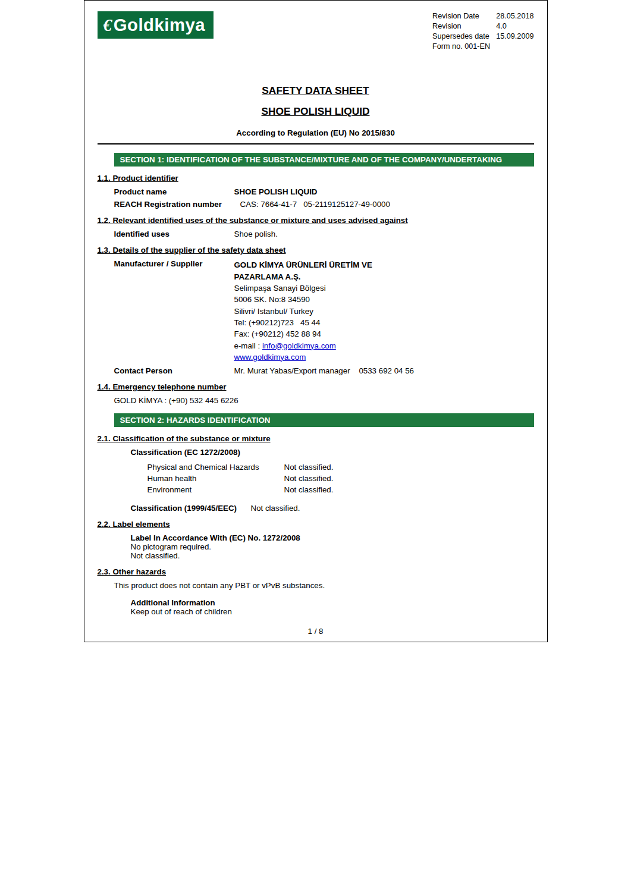€Goldkimya
| Revision Date | 28.05.2018 |
| Revision | 4.0 |
| Supersedes date | 15.09.2009 |
| Form no. 001-EN | |
SAFETY DATA SHEET
SHOE POLISH LIQUID
According to Regulation (EU) No 2015/830
SECTION 1: IDENTIFICATION OF THE SUBSTANCE/MIXTURE AND OF THE COMPANY/UNDERTAKING
1.1. Product identifier
Product name
SHOE POLISH LIQUID
REACH Registration number
CAS: 7664-41-7 05-2119125127-49-0000
1.2. Relevant identified uses of the substance or mixture and uses advised against
Identified uses
Shoe polish.
1.3. Details of the supplier of the safety data sheet
Manufacturer / Supplier
GOLD KİMYA ÜRÜNLERİ ÜRETİM VE
PAZARLAMA A.Ş.
Selimpaşa Sanayi Bölgesi
5006 SK. No:8 34590
Silivri/ Istanbul/ Turkey
Tel: (+90212)723 45 44
Fax: (+90212) 452 88 94
e-mail : info@goldkimya.com
www.goldkimya.com
Contact Person
Mr. Murat Yabas/Export manager 0533 692 04 56
1.4. Emergency telephone number
GOLD KİMYA : (+90) 532 445 6226
SECTION 2: HAZARDS IDENTIFICATION
2.1. Classification of the substance or mixture
Classification (EC 1272/2008)
| Physical and Chemical Hazards | Not classified. |
| Human health | Not classified. |
| Environment | Not classified. |
Classification (1999/45/EEC)
Not classified.
2.2. Label elements
Label In Accordance With (EC) No. 1272/2008
No pictogram required.
Not classified.
2.3. Other hazards
This product does not contain any PBT or vPvB substances.
Additional Information
Keep out of reach of children
1 / 8